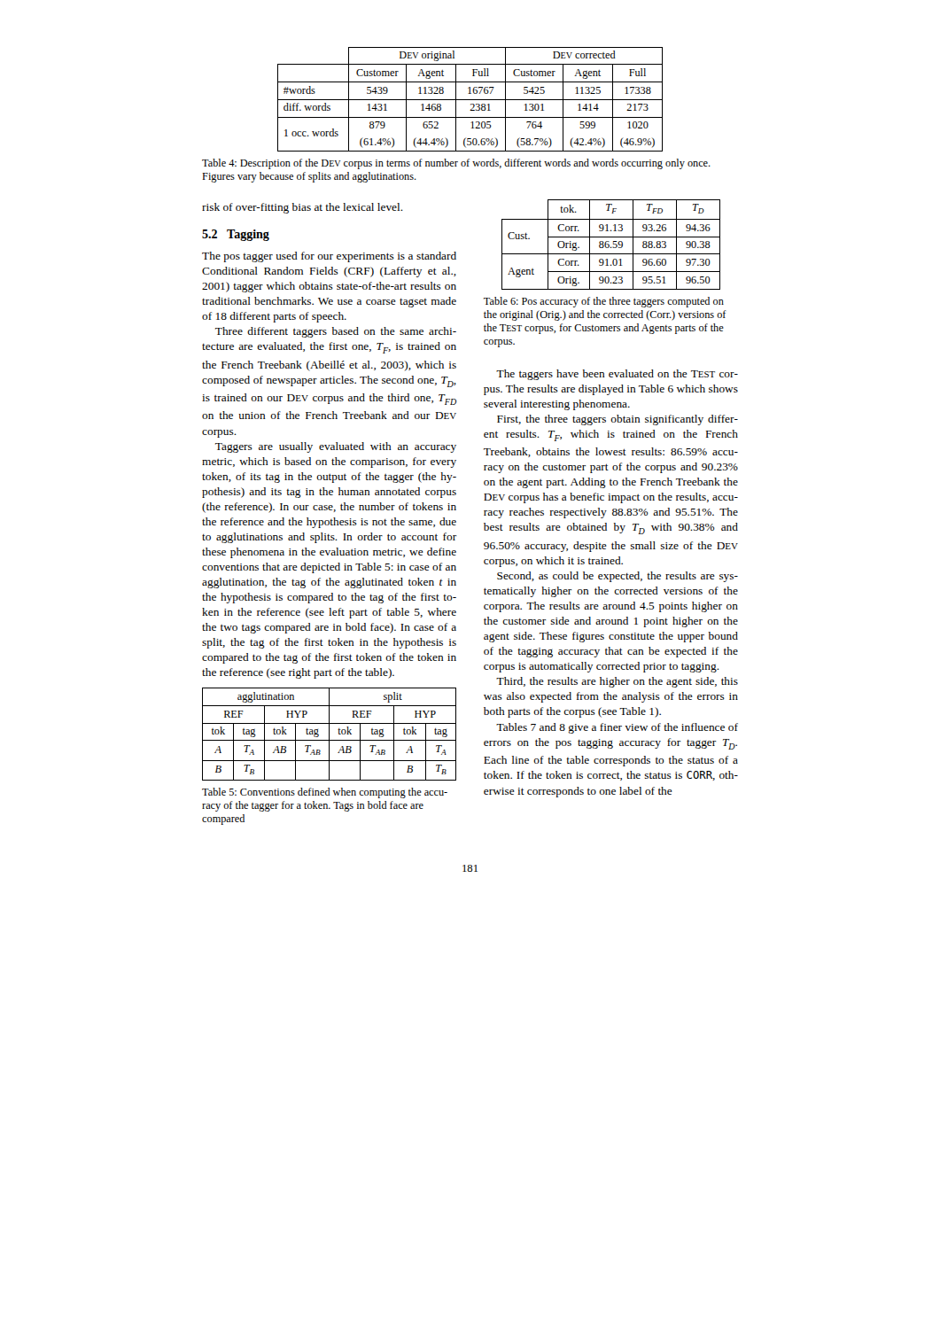| | D EV original | D EV corrected |
| | Customer | Agent | Full | Customer | Agent | Full |
| #words | 5439 | 11328 | 16767 | 5425 | 11325 | 17338 |
| diff. words | 1431 | 1468 | 2381 | 1301 | 1414 | 2173 |
| 1 occ. words | 879 | 652 | 1205 | 764 | 599 | 1020 |
| (61.4%) | (44.4%) | (50.6%) | (58.7%) | (42.4%) | (46.9%) |
Table 4: Description of the DEV corpus in terms of number of words, different words and words occurring only once. Figures vary because of splits and agglutinations.
risk of over-fitting bias at the lexical level.
5.2 Tagging
The pos tagger used for our experiments is a standard Conditional Random Fields (CRF) (Lafferty et al., 2001) tagger which obtains state-of-the-art results on traditional benchmarks. We use a coarse tagset made of 18 different parts of speech.
Three different taggers based on the same architecture are evaluated, the first one, TF, is trained on the French Treebank (Abeillé et al., 2003), which is composed of newspaper articles. The second one, TD, is trained on our DEV corpus and the third one, TFD on the union of the French Treebank and our DEV corpus.
Taggers are usually evaluated with an accuracy metric, which is based on the comparison, for every token, of its tag in the output of the tagger (the hypothesis) and its tag in the human annotated corpus (the reference). In our case, the number of tokens in the reference and the hypothesis is not the same, due to agglutinations and splits. In order to account for these phenomena in the evaluation metric, we define conventions that are depicted in Table 5: in case of an agglutination, the tag of the agglutinated token t in the hypothesis is compared to the tag of the first token in the reference (see left part of table 5, where the two tags compared are in bold face). In case of a split, the tag of the first token in the hypothesis is compared to the tag of the first token of the token in the reference (see right part of the table).
| agglutination | split |
| REF | HYP | REF | HYP |
| tok | tag | tok | tag | tok | tag | tok | tag |
| A | T A | AB | T AB | AB | T AB | A | T A |
| B | T B | | | | | B | T B |
Table 5: Conventions defined when computing the accuracy of the tagger for a token. Tags in bold face are compared
| | tok. | T F | T FD | T D |
| Cust. | Corr. | 91.13 | 93.26 | 94.36 |
| Orig. | 86.59 | 88.83 | 90.38 |
| Agent | Corr. | 91.01 | 96.60 | 97.30 |
| Orig. | 90.23 | 95.51 | 96.50 |
Table 6: Pos accuracy of the three taggers computed on the original (Orig.) and the corrected (Corr.) versions of the TEST corpus, for Customers and Agents parts of the corpus.
The taggers have been evaluated on the TEST corpus. The results are displayed in Table 6 which shows several interesting phenomena.
First, the three taggers obtain significantly different results. TF, which is trained on the French Treebank, obtains the lowest results: 86.59% accuracy on the customer part of the corpus and 90.23% on the agent part. Adding to the French Treebank the DEV corpus has a benefic impact on the results, accuracy reaches respectively 88.83% and 95.51%. The best results are obtained by TD with 90.38% and 96.50% accuracy, despite the small size of the DEV corpus, on which it is trained.
Second, as could be expected, the results are systematically higher on the corrected versions of the corpora. The results are around 4.5 points higher on the customer side and around 1 point higher on the agent side. These figures constitute the upper bound of the tagging accuracy that can be expected if the corpus is automatically corrected prior to tagging.
Third, the results are higher on the agent side, this was also expected from the analysis of the errors in both parts of the corpus (see Table 1).
Tables 7 and 8 give a finer view of the influence of errors on the pos tagging accuracy for tagger TD. Each line of the table corresponds to the status of a token. If the token is correct, the status is CORR, otherwise it corresponds to one label of the
181